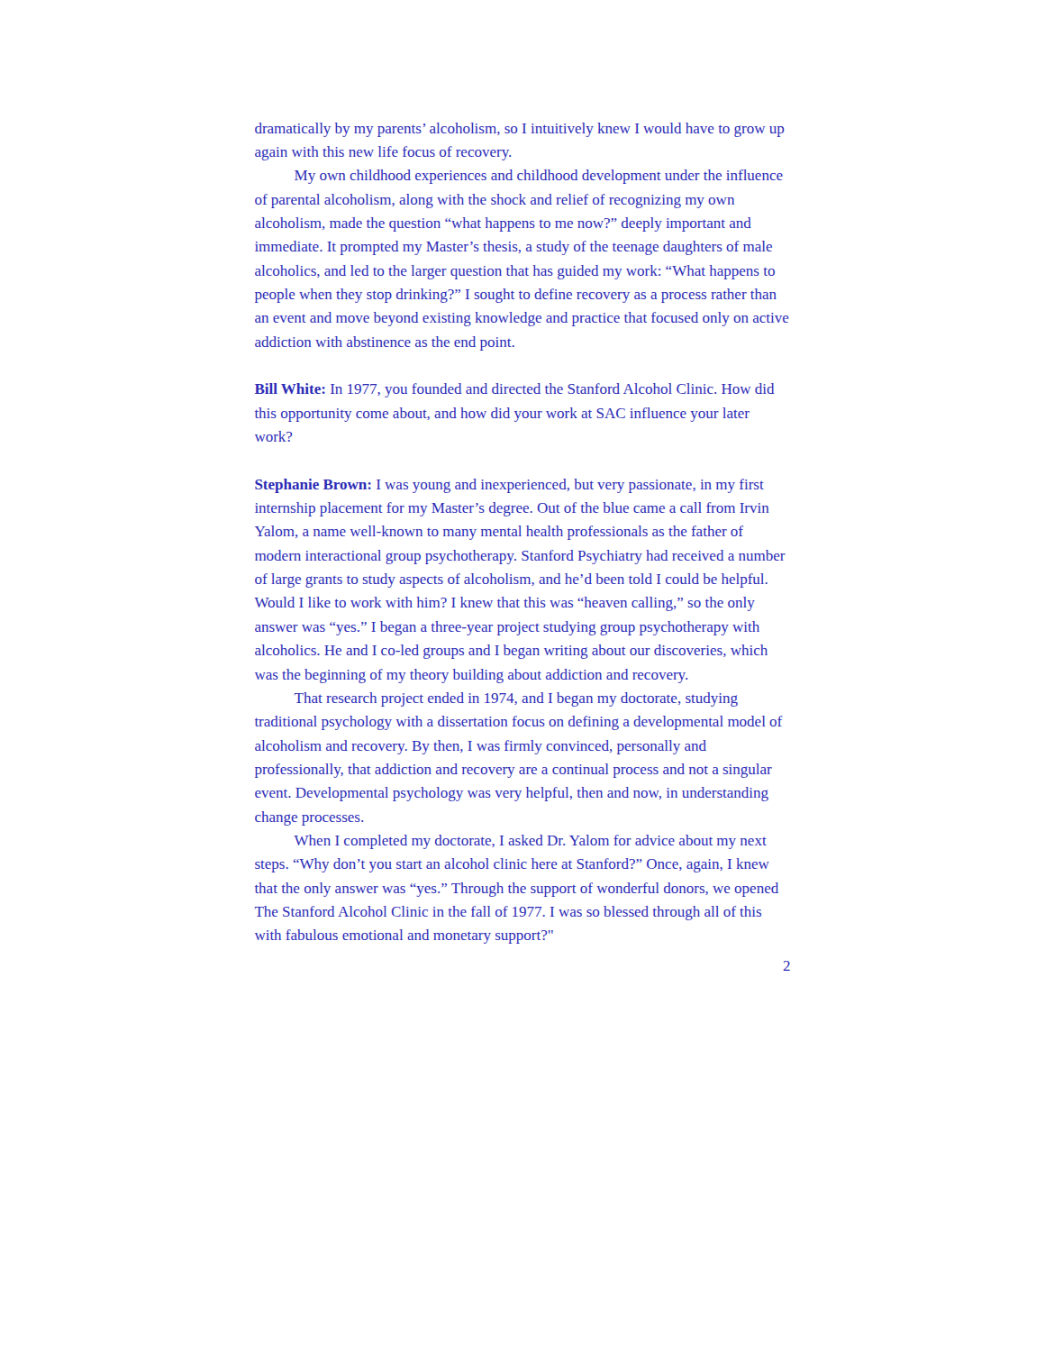dramatically by my parents’ alcoholism, so I intuitively knew I would have to grow up again with this new life focus of recovery.
My own childhood experiences and childhood development under the influence of parental alcoholism, along with the shock and relief of recognizing my own alcoholism, made the question “what happens to me now?” deeply important and immediate. It prompted my Master’s thesis, a study of the teenage daughters of male alcoholics, and led to the larger question that has guided my work: “What happens to people when they stop drinking?” I sought to define recovery as a process rather than an event and move beyond existing knowledge and practice that focused only on active addiction with abstinence as the end point.
Bill White: In 1977, you founded and directed the Stanford Alcohol Clinic. How did this opportunity come about, and how did your work at SAC influence your later work?
Stephanie Brown: I was young and inexperienced, but very passionate, in my first internship placement for my Master’s degree. Out of the blue came a call from Irvin Yalom, a name well-known to many mental health professionals as the father of modern interactional group psychotherapy. Stanford Psychiatry had received a number of large grants to study aspects of alcoholism, and he’d been told I could be helpful. Would I like to work with him? I knew that this was “heaven calling,” so the only answer was “yes.” I began a three-year project studying group psychotherapy with alcoholics. He and I co-led groups and I began writing about our discoveries, which was the beginning of my theory building about addiction and recovery.
That research project ended in 1974, and I began my doctorate, studying traditional psychology with a dissertation focus on defining a developmental model of alcoholism and recovery. By then, I was firmly convinced, personally and professionally, that addiction and recovery are a continual process and not a singular event. Developmental psychology was very helpful, then and now, in understanding change processes.
When I completed my doctorate, I asked Dr. Yalom for advice about my next steps. “Why don’t you start an alcohol clinic here at Stanford?” Once, again, I knew that the only answer was “yes.” Through the support of wonderful donors, we opened The Stanford Alcohol Clinic in the fall of 1977. I was so blessed through all of this with fabulous emotional and monetary support?"
2